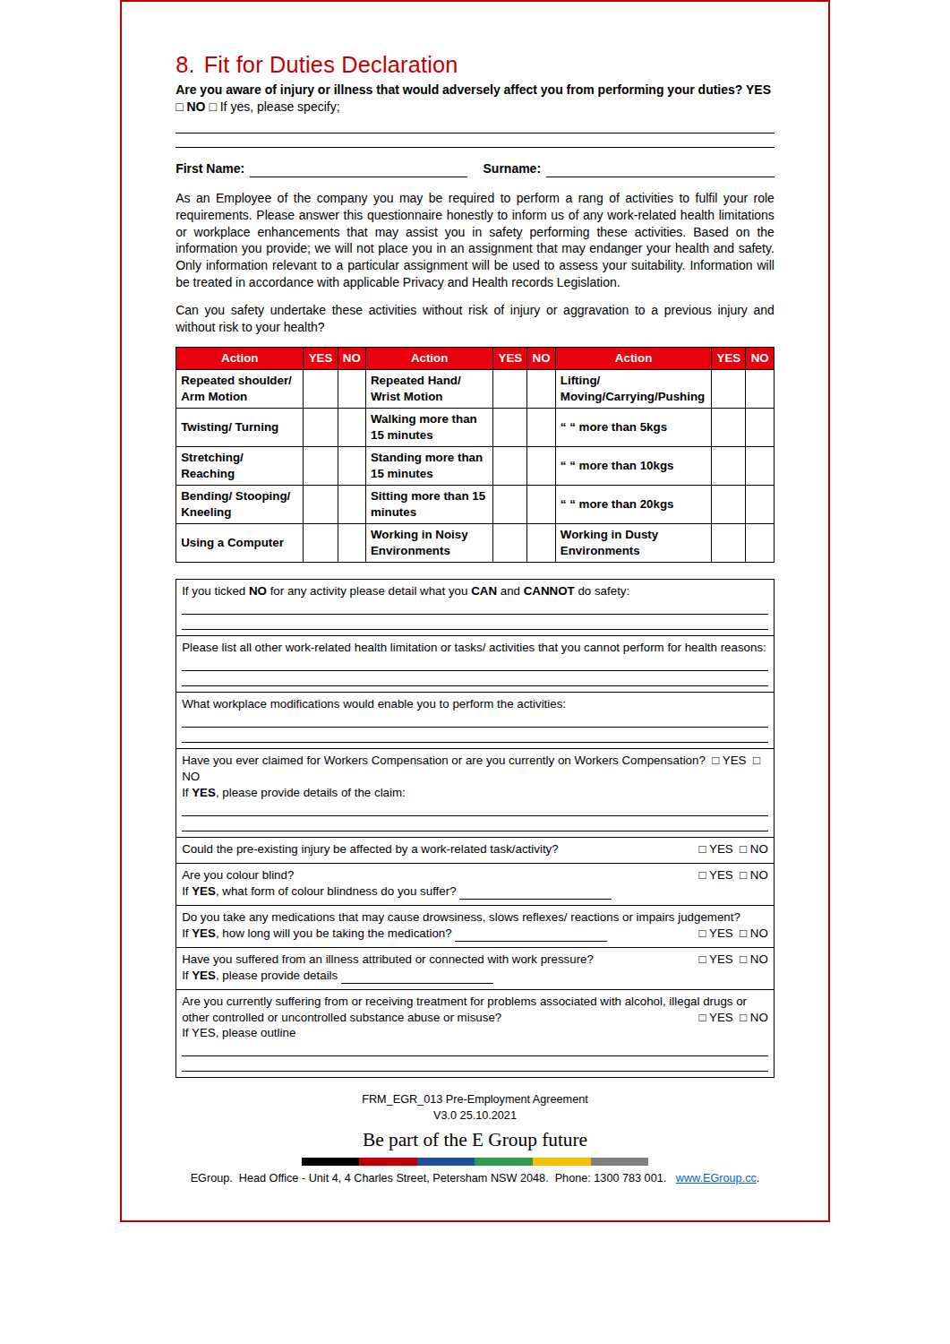8. Fit for Duties Declaration
Are you aware of injury or illness that would adversely affect you from performing your duties? YES □ NO □ If yes, please specify;
First Name:
Surname:
As an Employee of the company you may be required to perform a rang of activities to fulfil your role requirements. Please answer this questionnaire honestly to inform us of any work-related health limitations or workplace enhancements that may assist you in safety performing these activities. Based on the information you provide; we will not place you in an assignment that may endanger your health and safety. Only information relevant to a particular assignment will be used to assess your suitability. Information will be treated in accordance with applicable Privacy and Health records Legislation.
Can you safety undertake these activities without risk of injury or aggravation to a previous injury and without risk to your health?
| Action | YES | NO | Action | YES | NO | Action | YES | NO |
| --- | --- | --- | --- | --- | --- | --- | --- | --- |
| Repeated shoulder/ Arm Motion | | | Repeated Hand/ Wrist Motion | | | Lifting/ Moving/Carrying/Pushing | | |
| Twisting/ Turning | | | Walking more than 15 minutes | | | “ “ more than 5kgs | | |
| Stretching/ Reaching | | | Standing more than 15 minutes | | | “ “ more than 10kgs | | |
| Bending/ Stooping/ Kneeling | | | Sitting more than 15 minutes | | | “ “ more than 20kgs | | |
| Using a Computer | | | Working in Noisy Environments | | | Working in Dusty Environments | | |
| If you ticked NO for any activity please detail what you CAN and CANNOT do safety: |
| Please list all other work-related health limitation or tasks/ activities that you cannot perform for health reasons: |
| What workplace modifications would enable you to perform the activities: |
| Have you ever claimed for Workers Compensation or are you currently on Workers Compensation? □ YES □ NO If YES , please provide details of the claim: |
| Could the pre-existing injury be affected by a work-related task/activity? □ YES □ NO |
| Are you colour blind? □ YES □ NO If YES , what form of colour blindness do you suffer? |
| Do you take any medications that may cause drowsiness, slows reflexes/ reactions or impairs judgement? If YES , how long will you be taking the medication? □ YES □ NO |
| Have you suffered from an illness attributed or connected with work pressure? □ YES □ NO If YES , please provide details |
| Are you currently suffering from or receiving treatment for problems associated with alcohol, illegal drugs or other controlled or uncontrolled substance abuse or misuse? □ YES □ NO If YES, please outline |
FRM_EGR_013 Pre-Employment Agreement
V3.0 25.10.2021
Be part of the E Group future
EGroup. Head Office - Unit 4, 4 Charles Street, Petersham NSW 2048. Phone: 1300 783 001. www.EGroup.cc.